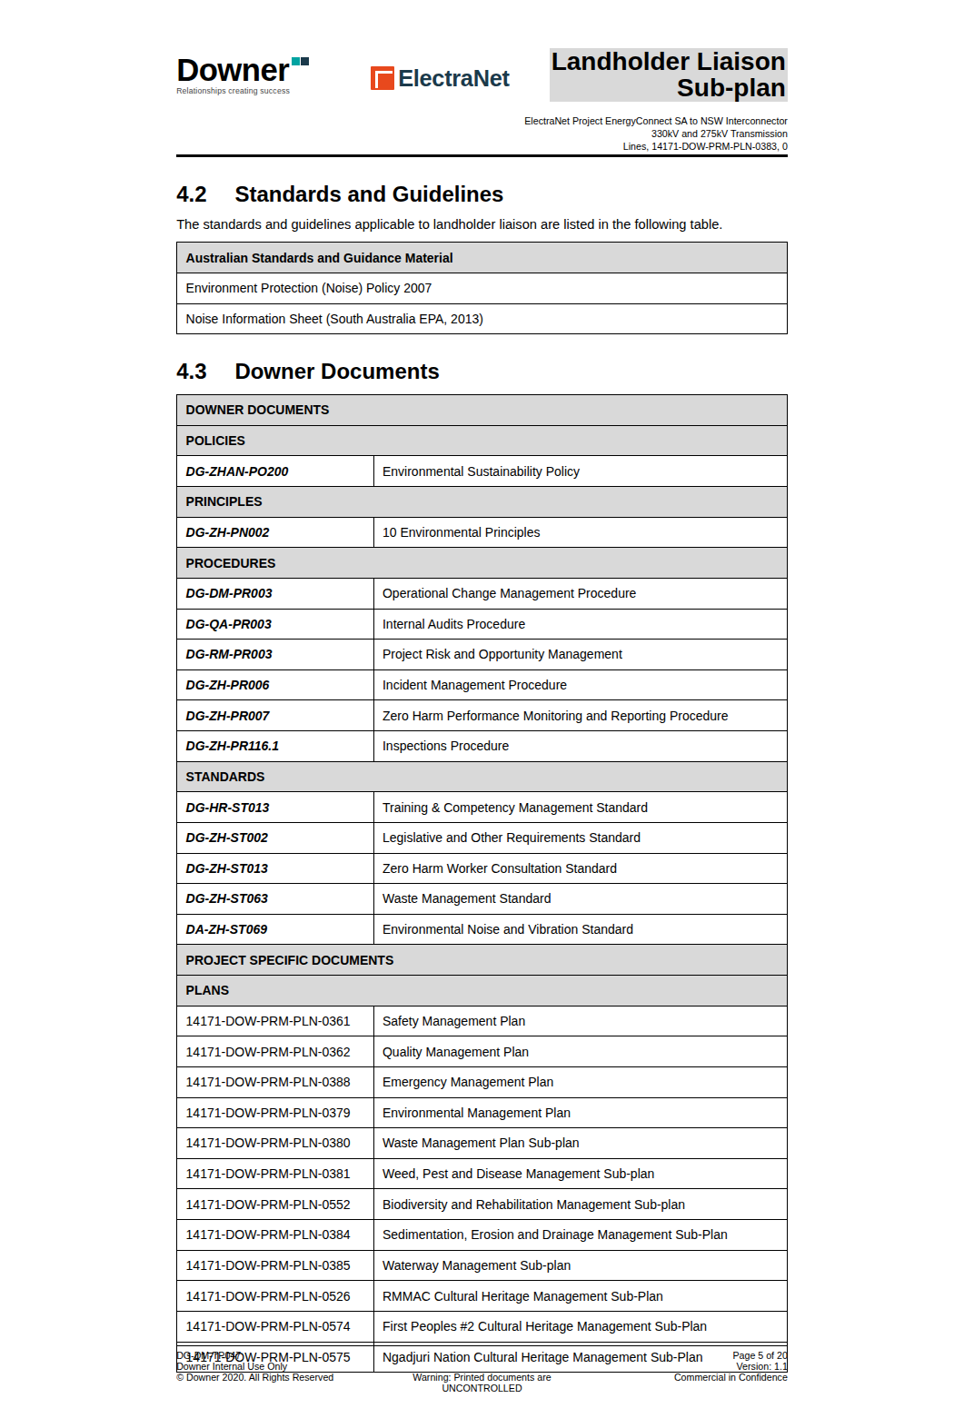Downer
Relationships creating success
ElectraNet
Landholder Liaison
Sub-plan
ElectraNet Project EnergyConnect SA to NSW Interconnector 330kV and 275kV Transmission
Lines, 14171-DOW-PRM-PLN-0383, 0
4.2 Standards and Guidelines
The standards and guidelines applicable to landholder liaison are listed in the following table.
| Australian Standards and Guidance Material |
| --- |
| Environment Protection (Noise) Policy 2007 |
| Noise Information Sheet (South Australia EPA, 2013) |
4.3 Downer Documents
| DOWNER DOCUMENTS |
| POLICIES |
| DG-ZHAN-PO200 | Environmental Sustainability Policy |
| PRINCIPLES |
| DG-ZH-PN002 | 10 Environmental Principles |
| PROCEDURES |
| DG-DM-PR003 | Operational Change Management Procedure |
| DG-QA-PR003 | Internal Audits Procedure |
| DG-RM-PR003 | Project Risk and Opportunity Management |
| DG-ZH-PR006 | Incident Management Procedure |
| DG-ZH-PR007 | Zero Harm Performance Monitoring and Reporting Procedure |
| DG-ZH-PR116.1 | Inspections Procedure |
| STANDARDS |
| DG-HR-ST013 | Training & Competency Management Standard |
| DG-ZH-ST002 | Legislative and Other Requirements Standard |
| DG-ZH-ST013 | Zero Harm Worker Consultation Standard |
| DG-ZH-ST063 | Waste Management Standard |
| DA-ZH-ST069 | Environmental Noise and Vibration Standard |
| PROJECT SPECIFIC DOCUMENTS |
| PLANS |
| 14171-DOW-PRM-PLN-0361 | Safety Management Plan |
| 14171-DOW-PRM-PLN-0362 | Quality Management Plan |
| 14171-DOW-PRM-PLN-0388 | Emergency Management Plan |
| 14171-DOW-PRM-PLN-0379 | Environmental Management Plan |
| 14171-DOW-PRM-PLN-0380 | Waste Management Plan Sub-plan |
| 14171-DOW-PRM-PLN-0381 | Weed, Pest and Disease Management Sub-plan |
| 14171-DOW-PRM-PLN-0552 | Biodiversity and Rehabilitation Management Sub-plan |
| 14171-DOW-PRM-PLN-0384 | Sedimentation, Erosion and Drainage Management Sub-Plan |
| 14171-DOW-PRM-PLN-0385 | Waterway Management Sub-plan |
| 14171-DOW-PRM-PLN-0526 | RMMAC Cultural Heritage Management Sub-Plan |
| 14171-DOW-PRM-PLN-0574 | First Peoples #2 Cultural Heritage Management Sub-Plan |
| 14171-DOW-PRM-PLN-0575 | Ngadjuri Nation Cultural Heritage Management Sub-Plan |
DG-DM-TP047
Page 5 of 20
Downer Internal Use Only
Version: 1.1
© Downer 2020. All Rights Reserved
Warning: Printed documents are UNCONTROLLED
Commercial in Confidence